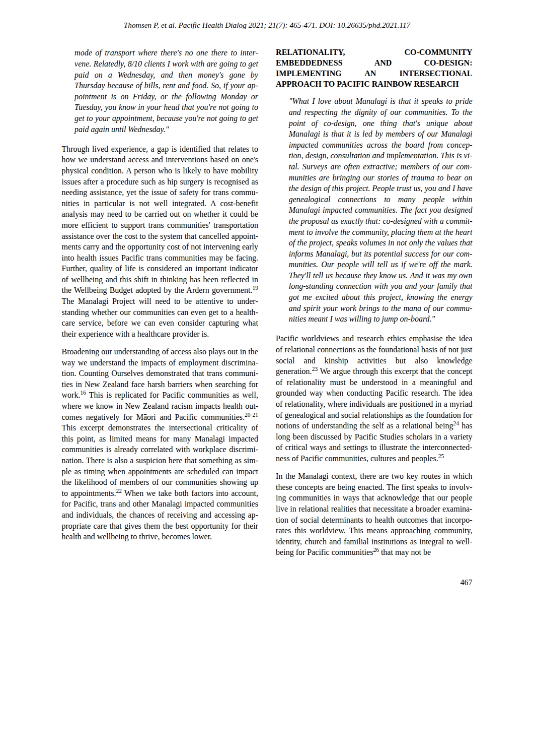Thomsen P, et al. Pacific Health Dialog 2021; 21(7): 465-471. DOI: 10.26635/phd.2021.117
mode of transport where there's no one there to intervene. Relatedly, 8/10 clients I work with are going to get paid on a Wednesday, and then money's gone by Thursday because of bills, rent and food. So, if your appointment is on Friday, or the following Monday or Tuesday, you know in your head that you're not going to get to your appointment, because you're not going to get paid again until Wednesday."
Through lived experience, a gap is identified that relates to how we understand access and interventions based on one's physical condition. A person who is likely to have mobility issues after a procedure such as hip surgery is recognised as needing assistance, yet the issue of safety for trans communities in particular is not well integrated. A cost-benefit analysis may need to be carried out on whether it could be more efficient to support trans communities' transportation assistance over the cost to the system that cancelled appointments carry and the opportunity cost of not intervening early into health issues Pacific trans communities may be facing. Further, quality of life is considered an important indicator of wellbeing and this shift in thinking has been reflected in the Wellbeing Budget adopted by the Ardern government.19 The Manalagi Project will need to be attentive to understanding whether our communities can even get to a healthcare service, before we can even consider capturing what their experience with a healthcare provider is.
Broadening our understanding of access also plays out in the way we understand the impacts of employment discrimination. Counting Ourselves demonstrated that trans communities in New Zealand face harsh barriers when searching for work.16 This is replicated for Pacific communities as well, where we know in New Zealand racism impacts health outcomes negatively for Māori and Pacific communities.20-21 This excerpt demonstrates the intersectional criticality of this point, as limited means for many Manalagi impacted communities is already correlated with workplace discrimination. There is also a suspicion here that something as simple as timing when appointments are scheduled can impact the likelihood of members of our communities showing up to appointments.22 When we take both factors into account, for Pacific, trans and other Manalagi impacted communities and individuals, the chances of receiving and accessing appropriate care that gives them the best opportunity for their health and wellbeing to thrive, becomes lower.
Relationality, co-community embeddedness and co-design: implementing an intersectional approach to Pacific Rainbow research
"What I love about Manalagi is that it speaks to pride and respecting the dignity of our communities. To the point of co-design, one thing that's unique about Manalagi is that it is led by members of our Manalagi impacted communities across the board from conception, design, consultation and implementation. This is vital. Surveys are often extractive; members of our communities are bringing our stories of trauma to bear on the design of this project. People trust us, you and I have genealogical connections to many people within Manalagi impacted communities. The fact you designed the proposal as exactly that: co-designed with a commitment to involve the community, placing them at the heart of the project, speaks volumes in not only the values that informs Manalagi, but its potential success for our communities. Our people will tell us if we're off the mark. They'll tell us because they know us. And it was my own long-standing connection with you and your family that got me excited about this project, knowing the energy and spirit your work brings to the mana of our communities meant I was willing to jump on-board."
Pacific worldviews and research ethics emphasise the idea of relational connections as the foundational basis of not just social and kinship activities but also knowledge generation.23 We argue through this excerpt that the concept of relationality must be understood in a meaningful and grounded way when conducting Pacific research. The idea of relationality, where individuals are positioned in a myriad of genealogical and social relationships as the foundation for notions of understanding the self as a relational being24 has long been discussed by Pacific Studies scholars in a variety of critical ways and settings to illustrate the interconnectedness of Pacific communities, cultures and peoples.25
In the Manalagi context, there are two key routes in which these concepts are being enacted. The first speaks to involving communities in ways that acknowledge that our people live in relational realities that necessitate a broader examination of social determinants to health outcomes that incorporates this worldview. This means approaching community, identity, church and familial institutions as integral to wellbeing for Pacific communities26 that may not be
467